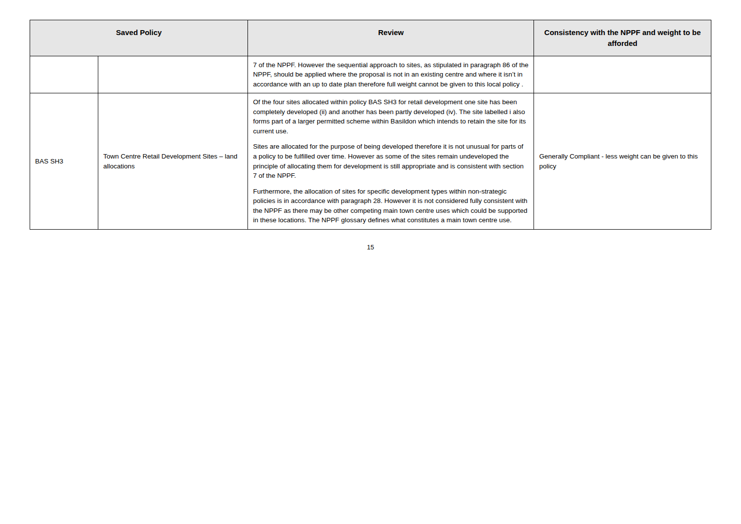| Saved Policy | Review | Consistency with the NPPF and weight to be afforded |
| --- | --- | --- |
| | | 7 of the NPPF. However the sequential approach to sites, as stipulated in paragraph 86 of the NPPF, should be applied where the proposal is not in an existing centre and where it isn’t in accordance with an up to date plan therefore full weight cannot be given to this local policy . | |
| BAS SH3 | Town Centre Retail Development Sites – land allocations | Of the four sites allocated within policy BAS SH3 for retail development one site has been completely developed (ii) and another has been partly developed (iv). The site labelled i also forms part of a larger permitted scheme within Basildon which intends to retain the site for its current use. Sites are allocated for the purpose of being developed therefore it is not unusual for parts of a policy to be fulfilled over time. However as some of the sites remain undeveloped the principle of allocating them for development is still appropriate and is consistent with section 7 of the NPPF. Furthermore, the allocation of sites for specific development types within non-strategic policies is in accordance with paragraph 28. However it is not considered fully consistent with the NPPF as there may be other competing main town centre uses which could be supported in these locations. The NPPF glossary defines what constitutes a main town centre use. | Generally Compliant - less weight can be given to this policy |
15